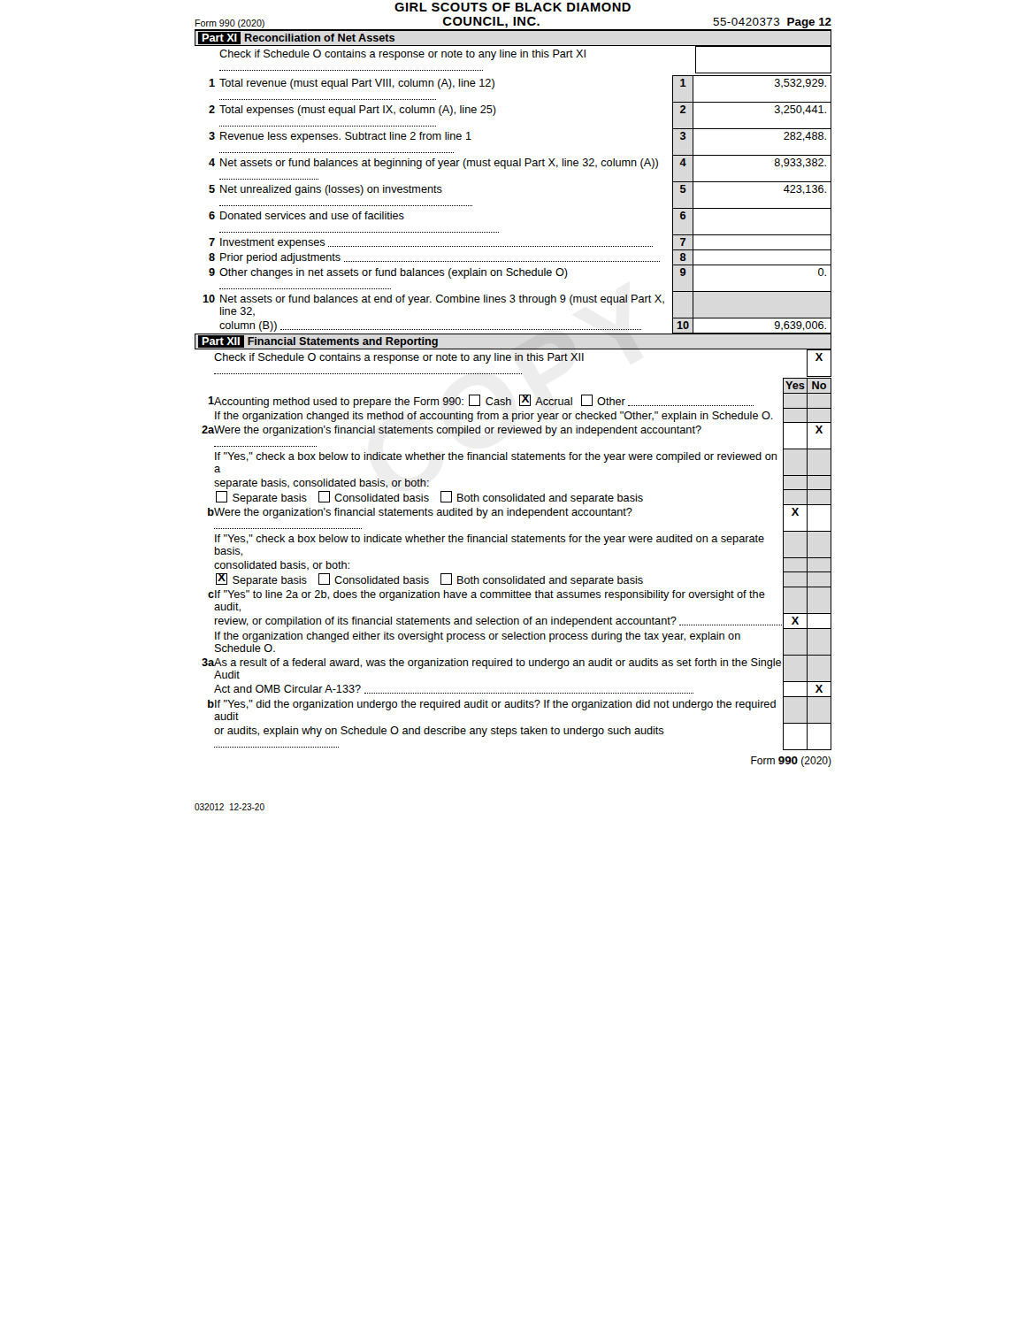COPY
GIRL SCOUTS OF BLACK DIAMOND
Form 990 (2020)
COUNCIL, INC.
55-0420373 Page 12
Part XI Reconciliation of Net Assets
| | Check if Schedule O contains a response or note to any line in this Part XI | | |
| 1 | Total revenue (must equal Part VIII, column (A), line 12) | 1 | 3,532,929. |
| 2 | Total expenses (must equal Part IX, column (A), line 25) | 2 | 3,250,441. |
| 3 | Revenue less expenses. Subtract line 2 from line 1 | 3 | 282,488. |
| 4 | Net assets or fund balances at beginning of year (must equal Part X, line 32, column (A)) | 4 | 8,933,382. |
| 5 | Net unrealized gains (losses) on investments | 5 | 423,136. |
| 6 | Donated services and use of facilities | 6 | |
| 7 | Investment expenses | 7 | |
| 8 | Prior period adjustments | 8 | |
| 9 | Other changes in net assets or fund balances (explain on Schedule O) | 9 | 0. |
| 10 | Net assets or fund balances at end of year. Combine lines 3 through 9 (must equal Part X, line 32, | | |
| | column (B)) | 10 | 9,639,006. |
Part XII Financial Statements and Reporting
| | Check if Schedule O contains a response or note to any line in this Part XII | X |
| | | Yes | No |
| 1 | Accounting method used to prepare the Form 990: Cash Accrual Other | | |
| | If the organization changed its method of accounting from a prior year or checked "Other," explain in Schedule O. | | |
| 2a | Were the organization's financial statements compiled or reviewed by an independent accountant? | | X |
| | If "Yes," check a box below to indicate whether the financial statements for the year were compiled or reviewed on a | | |
| | separate basis, consolidated basis, or both: | | |
| | Separate basis Consolidated basis Both consolidated and separate basis | | |
| b | Were the organization's financial statements audited by an independent accountant? | X | |
| | If "Yes," check a box below to indicate whether the financial statements for the year were audited on a separate basis, | | |
| | consolidated basis, or both: | | |
| | Separate basis Consolidated basis Both consolidated and separate basis | | |
| c | If "Yes" to line 2a or 2b, does the organization have a committee that assumes responsibility for oversight of the audit, | | |
| | review, or compilation of its financial statements and selection of an independent accountant? | X | |
| | If the organization changed either its oversight process or selection process during the tax year, explain on Schedule O. | | |
| 3a | As a result of a federal award, was the organization required to undergo an audit or audits as set forth in the Single Audit | | |
| | Act and OMB Circular A-133? | | X |
| b | If "Yes," did the organization undergo the required audit or audits? If the organization did not undergo the required audit | | |
| | or audits, explain why on Schedule O and describe any steps taken to undergo such audits | | |
Form 990 (2020)
032012 12-23-20